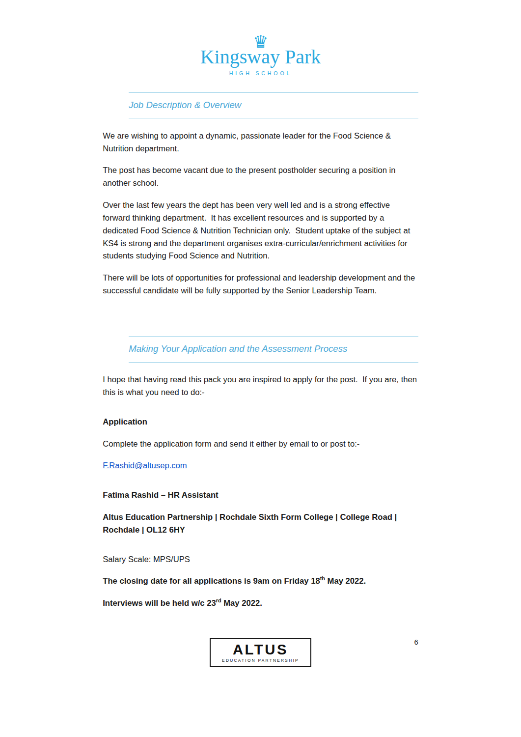♛
Kingsway Park
High School
Job Description & Overview
We are wishing to appoint a dynamic, passionate leader for the Food Science & Nutrition department.
The post has become vacant due to the present postholder securing a position in another school.
Over the last few years the dept has been very well led and is a strong effective forward thinking department. It has excellent resources and is supported by a dedicated Food Science & Nutrition Technician only. Student uptake of the subject at KS4 is strong and the department organises extra-curricular/enrichment activities for students studying Food Science and Nutrition.
There will be lots of opportunities for professional and leadership development and the successful candidate will be fully supported by the Senior Leadership Team.
Making Your Application and the Assessment Process
I hope that having read this pack you are inspired to apply for the post. If you are, then this is what you need to do:-
Application
Complete the application form and send it either by email to or post to:-
F.Rashid@altusep.com
Fatima Rashid – HR Assistant
Altus Education Partnership | Rochdale Sixth Form College | College Road | Rochdale | OL12 6HY
Salary Scale: MPS/UPS
The closing date for all applications is 9am on Friday 18th May 2022.
Interviews will be held w/c 23rd May 2022.
6
ALTUS
EDUCATION PARTNERSHIP